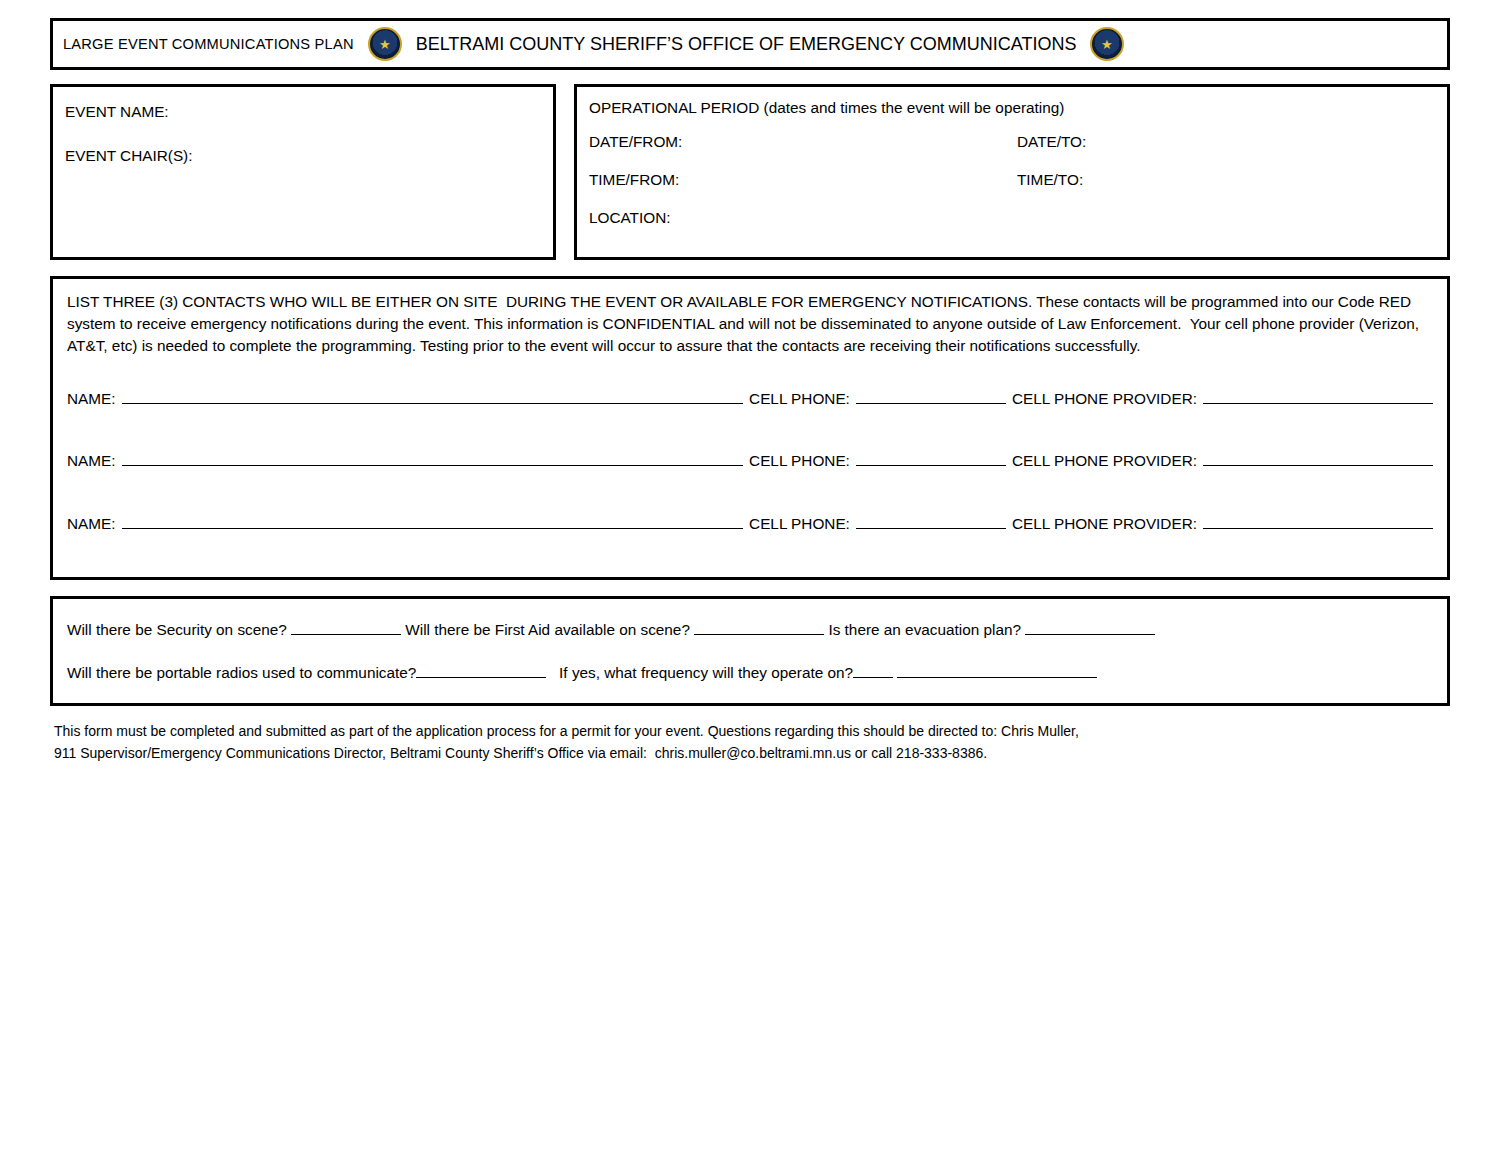LARGE EVENT COMMUNICATIONS PLAN BELTRAMI COUNTY SHERIFF’S OFFICE OF EMERGENCY COMMUNICATIONS
EVENT NAME:
EVENT CHAIR(S):
OPERATIONAL PERIOD (dates and times the event will be operating)
DATE/FROM:
DATE/TO:
TIME/FROM:
TIME/TO:
LOCATION:
LIST THREE (3) CONTACTS WHO WILL BE EITHER ON SITE DURING THE EVENT OR AVAILABLE FOR EMERGENCY NOTIFICATIONS. These contacts will be programmed into our Code RED system to receive emergency notifications during the event. This information is CONFIDENTIAL and will not be disseminated to anyone outside of Law Enforcement. Your cell phone provider (Verizon, AT&T, etc) is needed to complete the programming. Testing prior to the event will occur to assure that the contacts are receiving their notifications successfully.
NAME: CELL PHONE: CELL PHONE PROVIDER:
NAME: CELL PHONE: CELL PHONE PROVIDER:
NAME: CELL PHONE: CELL PHONE PROVIDER:
Will there be Security on scene? Will there be First Aid available on scene? Is there an evacuation plan?
Will there be portable radios used to communicate? If yes, what frequency will they operate on?
This form must be completed and submitted as part of the application process for a permit for your event. Questions regarding this should be directed to: Chris Muller,
911 Supervisor/Emergency Communications Director, Beltrami County Sheriff’s Office via email: chris.muller@co.beltrami.mn.us or call 218-333-8386.